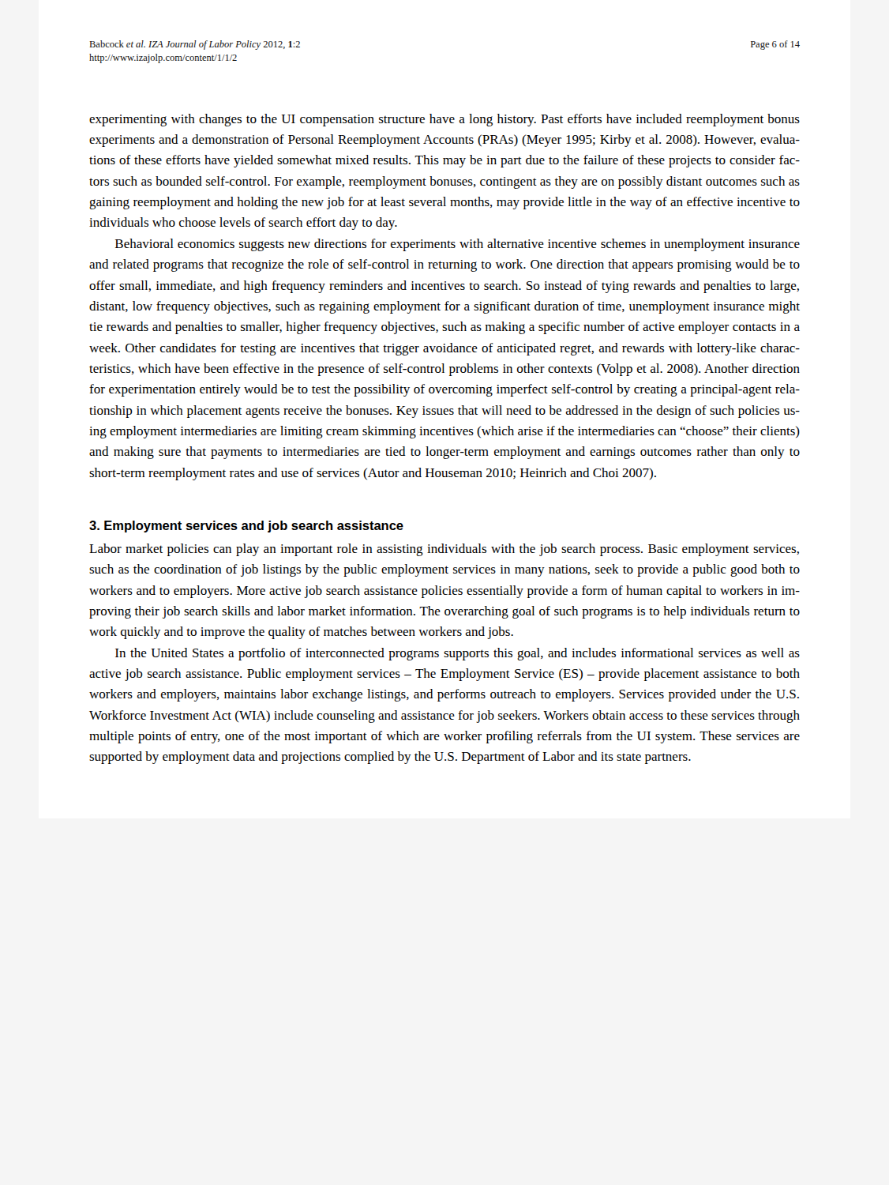Babcock et al. IZA Journal of Labor Policy 2012, 1:2
http://www.izajolp.com/content/1/1/2
Page 6 of 14
experimenting with changes to the UI compensation structure have a long history. Past efforts have included reemployment bonus experiments and a demonstration of Personal Reemployment Accounts (PRAs) (Meyer 1995; Kirby et al. 2008). However, evaluations of these efforts have yielded somewhat mixed results. This may be in part due to the failure of these projects to consider factors such as bounded self-control. For example, reemployment bonuses, contingent as they are on possibly distant outcomes such as gaining reemployment and holding the new job for at least several months, may provide little in the way of an effective incentive to individuals who choose levels of search effort day to day.
Behavioral economics suggests new directions for experiments with alternative incentive schemes in unemployment insurance and related programs that recognize the role of self-control in returning to work. One direction that appears promising would be to offer small, immediate, and high frequency reminders and incentives to search. So instead of tying rewards and penalties to large, distant, low frequency objectives, such as regaining employment for a significant duration of time, unemployment insurance might tie rewards and penalties to smaller, higher frequency objectives, such as making a specific number of active employer contacts in a week. Other candidates for testing are incentives that trigger avoidance of anticipated regret, and rewards with lottery-like characteristics, which have been effective in the presence of self-control problems in other contexts (Volpp et al. 2008). Another direction for experimentation entirely would be to test the possibility of overcoming imperfect self-control by creating a principal-agent relationship in which placement agents receive the bonuses. Key issues that will need to be addressed in the design of such policies using employment intermediaries are limiting cream skimming incentives (which arise if the intermediaries can “choose” their clients) and making sure that payments to intermediaries are tied to longer-term employment and earnings outcomes rather than only to short-term reemployment rates and use of services (Autor and Houseman 2010; Heinrich and Choi 2007).
3. Employment services and job search assistance
Labor market policies can play an important role in assisting individuals with the job search process. Basic employment services, such as the coordination of job listings by the public employment services in many nations, seek to provide a public good both to workers and to employers. More active job search assistance policies essentially provide a form of human capital to workers in improving their job search skills and labor market information. The overarching goal of such programs is to help individuals return to work quickly and to improve the quality of matches between workers and jobs.
In the United States a portfolio of interconnected programs supports this goal, and includes informational services as well as active job search assistance. Public employment services – The Employment Service (ES) – provide placement assistance to both workers and employers, maintains labor exchange listings, and performs outreach to employers. Services provided under the U.S. Workforce Investment Act (WIA) include counseling and assistance for job seekers. Workers obtain access to these services through multiple points of entry, one of the most important of which are worker profiling referrals from the UI system. These services are supported by employment data and projections complied by the U.S. Department of Labor and its state partners.